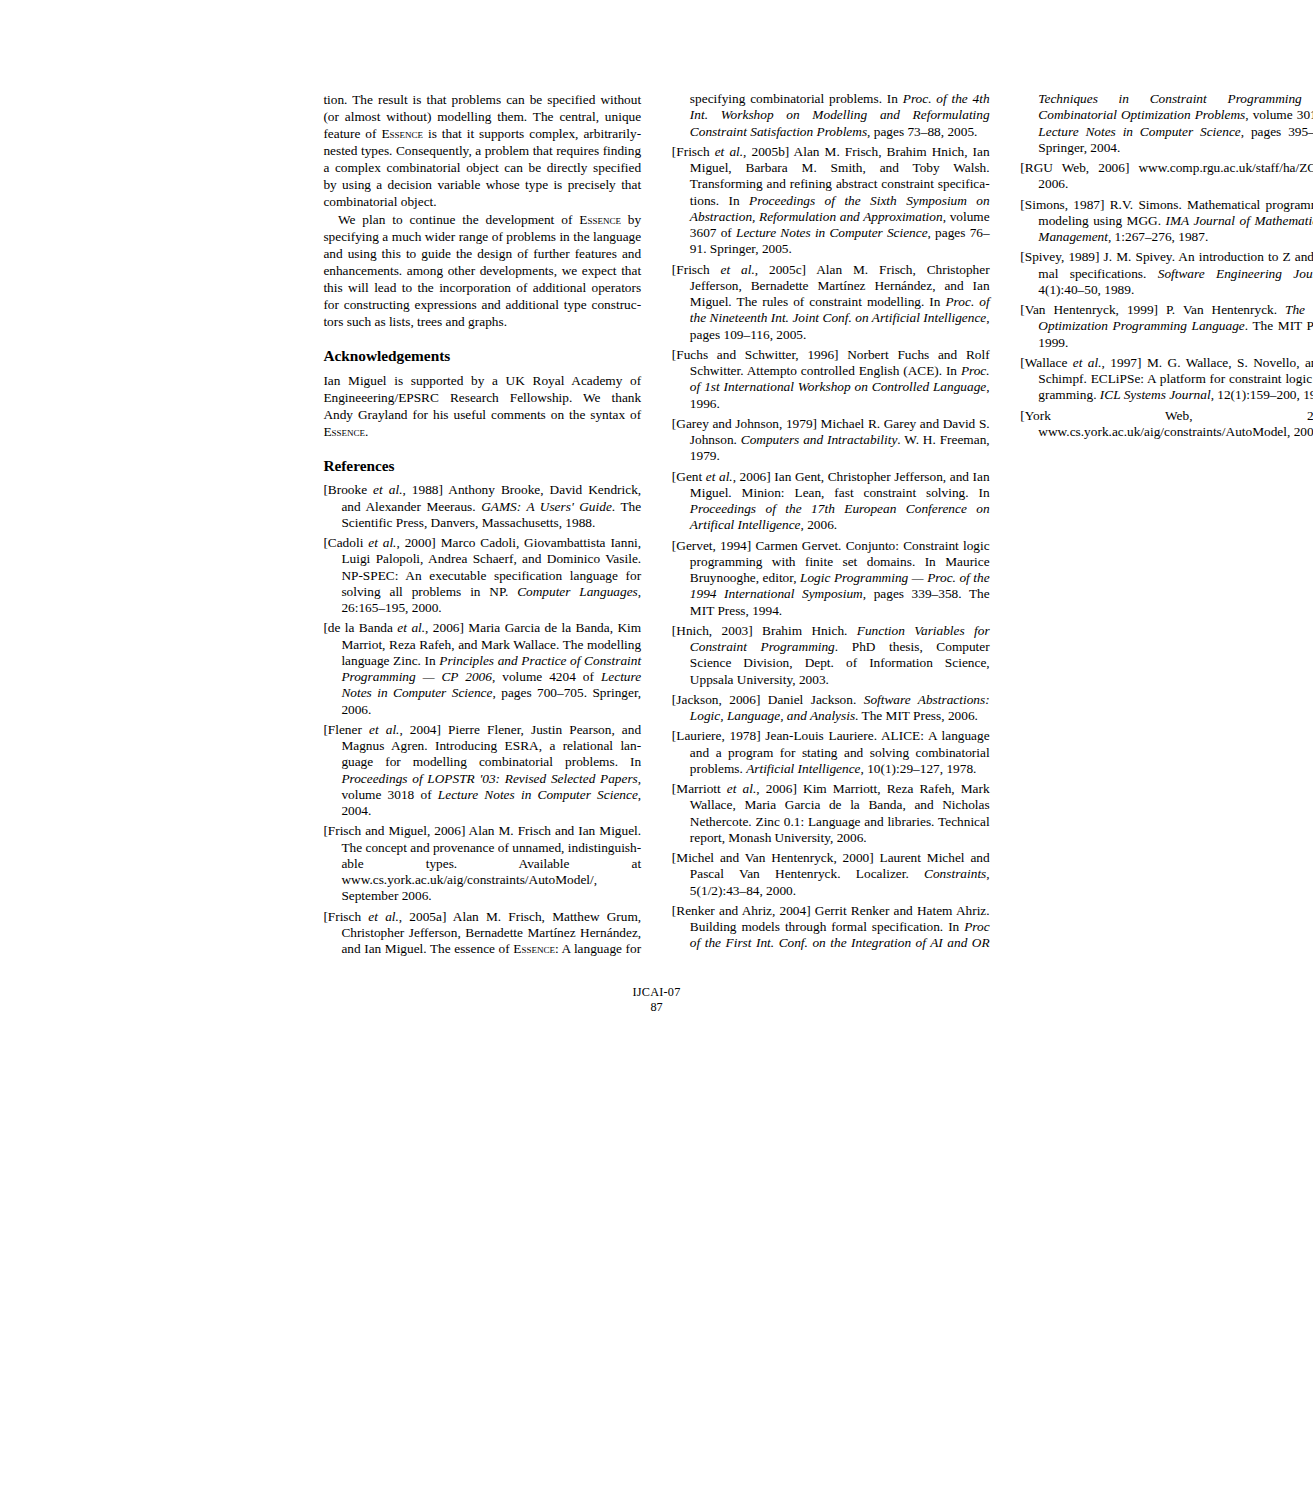tion. The result is that problems can be specified without (or almost without) modelling them. The central, unique feature of Essence is that it supports complex, arbitrarily-nested types. Consequently, a problem that requires finding a complex combinatorial object can be directly specified by using a decision variable whose type is precisely that combinatorial object.
We plan to continue the development of Essence by specifying a much wider range of problems in the language and using this to guide the design of further features and enhancements. among other developments, we expect that this will lead to the incorporation of additional operators for constructing expressions and additional type constructors such as lists, trees and graphs.
Acknowledgements
Ian Miguel is supported by a UK Royal Academy of Engineeering/EPSRC Research Fellowship. We thank Andy Grayland for his useful comments on the syntax of Essence.
References
[Brooke et al., 1988] Anthony Brooke, David Kendrick, and Alexander Meeraus. GAMS: A Users' Guide. The Scientific Press, Danvers, Massachusetts, 1988.
[Cadoli et al., 2000] Marco Cadoli, Giovambattista Ianni, Luigi Palopoli, Andrea Schaerf, and Dominico Vasile. NP-SPEC: An executable specification language for solving all problems in NP. Computer Languages, 26:165–195, 2000.
[de la Banda et al., 2006] Maria Garcia de la Banda, Kim Marriot, Reza Rafeh, and Mark Wallace. The modelling language Zinc. In Principles and Practice of Constraint Programming — CP 2006, volume 4204 of Lecture Notes in Computer Science, pages 700–705. Springer, 2006.
[Flener et al., 2004] Pierre Flener, Justin Pearson, and Magnus Agren. Introducing ESRA, a relational language for modelling combinatorial problems. In Proceedings of LOPSTR '03: Revised Selected Papers, volume 3018 of Lecture Notes in Computer Science, 2004.
[Frisch and Miguel, 2006] Alan M. Frisch and Ian Miguel. The concept and provenance of unnamed, indistinguishable types. Available at www.cs.york.ac.uk/aig/constraints/AutoModel/, September 2006.
[Frisch et al., 2005a] Alan M. Frisch, Matthew Grum, Christopher Jefferson, Bernadette Martínez Hernández, and Ian Miguel. The essence of Essence: A language for specifying combinatorial problems. In Proc. of the 4th Int. Workshop on Modelling and Reformulating Constraint Satisfaction Problems, pages 73–88, 2005.
[Frisch et al., 2005b] Alan M. Frisch, Brahim Hnich, Ian Miguel, Barbara M. Smith, and Toby Walsh. Transforming and refining abstract constraint specifications. In Proceedings of the Sixth Symposium on Abstraction, Reformulation and Approximation, volume 3607 of Lecture Notes in Computer Science, pages 76–91. Springer, 2005.
[Frisch et al., 2005c] Alan M. Frisch, Christopher Jefferson, Bernadette Martínez Hernández, and Ian Miguel. The rules of constraint modelling. In Proc. of the Nineteenth Int. Joint Conf. on Artificial Intelligence, pages 109–116, 2005.
[Fuchs and Schwitter, 1996] Norbert Fuchs and Rolf Schwitter. Attempto controlled English (ACE). In Proc. of 1st International Workshop on Controlled Language, 1996.
[Garey and Johnson, 1979] Michael R. Garey and David S. Johnson. Computers and Intractability. W. H. Freeman, 1979.
[Gent et al., 2006] Ian Gent, Christopher Jefferson, and Ian Miguel. Minion: Lean, fast constraint solving. In Proceedings of the 17th European Conference on Artifical Intelligence, 2006.
[Gervet, 1994] Carmen Gervet. Conjunto: Constraint logic programming with finite set domains. In Maurice Bruynooghe, editor, Logic Programming — Proc. of the 1994 International Symposium, pages 339–358. The MIT Press, 1994.
[Hnich, 2003] Brahim Hnich. Function Variables for Constraint Programming. PhD thesis, Computer Science Division, Dept. of Information Science, Uppsala University, 2003.
[Jackson, 2006] Daniel Jackson. Software Abstractions: Logic, Language, and Analysis. The MIT Press, 2006.
[Lauriere, 1978] Jean-Louis Lauriere. ALICE: A language and a program for stating and solving combinatorial problems. Artificial Intelligence, 10(1):29–127, 1978.
[Marriott et al., 2006] Kim Marriott, Reza Rafeh, Mark Wallace, Maria Garcia de la Banda, and Nicholas Nethercote. Zinc 0.1: Language and libraries. Technical report, Monash University, 2006.
[Michel and Van Hentenryck, 2000] Laurent Michel and Pascal Van Hentenryck. Localizer. Constraints, 5(1/2):43–84, 2000.
[Renker and Ahriz, 2004] Gerrit Renker and Hatem Ahriz. Building models through formal specification. In Proc of the First Int. Conf. on the Integration of AI and OR Techniques in Constraint Programming for Combinatorial Optimization Problems, volume 3011 of Lecture Notes in Computer Science, pages 395–401. Springer, 2004.
[RGU Web, 2006] www.comp.rgu.ac.uk/staff/ha/ZCSP/, 2006.
[Simons, 1987] R.V. Simons. Mathematical programming modeling using MGG. IMA Journal of Mathematics in Management, 1:267–276, 1987.
[Spivey, 1989] J. M. Spivey. An introduction to Z and formal specifications. Software Engineering Journal, 4(1):40–50, 1989.
[Van Hentenryck, 1999] P. Van Hentenryck. The OPL Optimization Programming Language. The MIT Press, 1999.
[Wallace et al., 1997] M. G. Wallace, S. Novello, and J. Schimpf. ECLiPSe: A platform for constraint logic programming. ICL Systems Journal, 12(1):159–200, 1997.
[York Web, 2006] www.cs.york.ac.uk/aig/constraints/AutoModel, 2006.
IJCAI-07
87